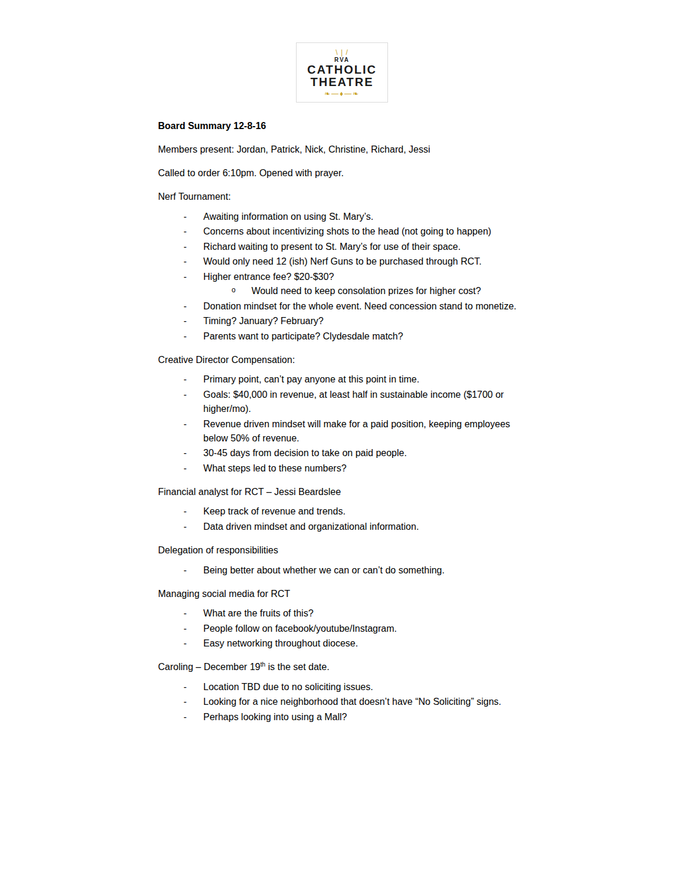\ | /
RVA
CATHOLIC
THEATRE
❧—♦—❧
Board Summary 12-8-16
Members present: Jordan, Patrick, Nick, Christine, Richard, Jessi
Called to order 6:10pm. Opened with prayer.
Nerf Tournament:
Awaiting information on using St. Mary’s.
Concerns about incentivizing shots to the head (not going to happen)
Richard waiting to present to St. Mary’s for use of their space.
Would only need 12 (ish) Nerf Guns to be purchased through RCT.
Higher entrance fee? $20-$30?
Would need to keep consolation prizes for higher cost?
Donation mindset for the whole event. Need concession stand to monetize.
Timing? January? February?
Parents want to participate? Clydesdale match?
Creative Director Compensation:
Primary point, can’t pay anyone at this point in time.
Goals: $40,000 in revenue, at least half in sustainable income ($1700 or higher/mo).
Revenue driven mindset will make for a paid position, keeping employees below 50% of revenue.
30-45 days from decision to take on paid people.
What steps led to these numbers?
Financial analyst for RCT – Jessi Beardslee
Keep track of revenue and trends.
Data driven mindset and organizational information.
Delegation of responsibilities
Being better about whether we can or can’t do something.
Managing social media for RCT
What are the fruits of this?
People follow on facebook/youtube/Instagram.
Easy networking throughout diocese.
Caroling – December 19th is the set date.
Location TBD due to no soliciting issues.
Looking for a nice neighborhood that doesn’t have “No Soliciting” signs.
Perhaps looking into using a Mall?